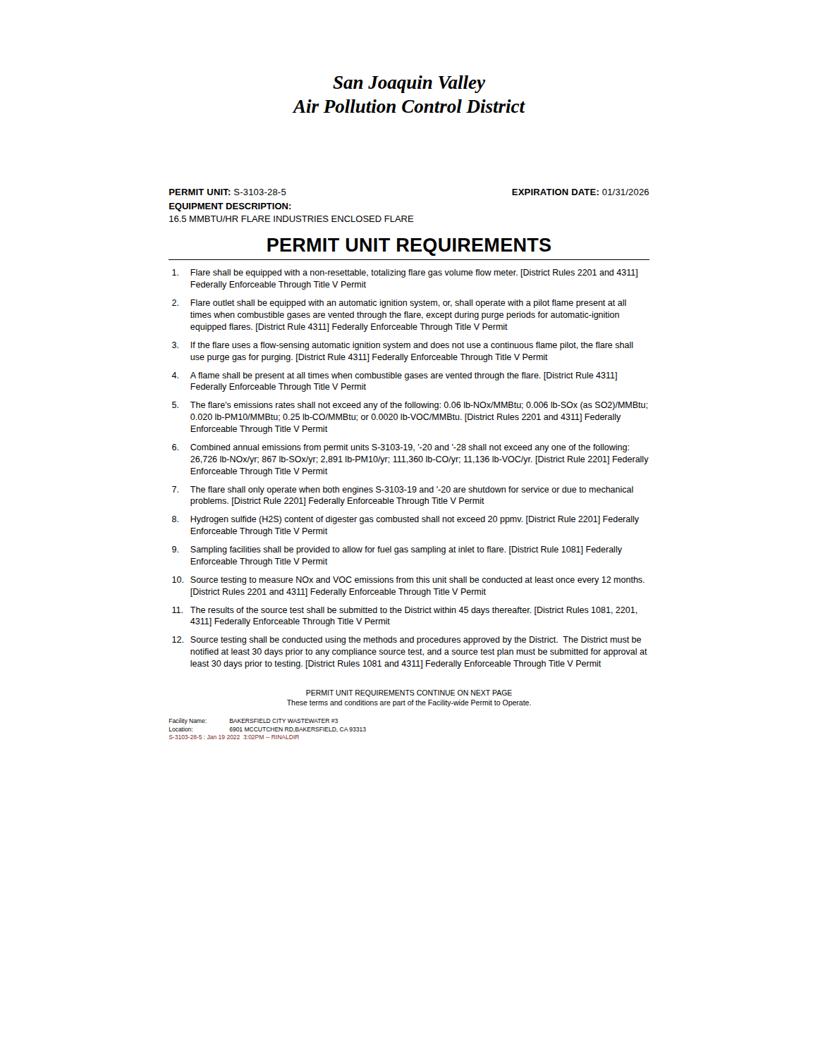San Joaquin Valley
Air Pollution Control District
PERMIT UNIT: S-3103-28-5
EXPIRATION DATE: 01/31/2026
EQUIPMENT DESCRIPTION:
16.5 MMBTU/HR FLARE INDUSTRIES ENCLOSED FLARE
PERMIT UNIT REQUIREMENTS
Flare shall be equipped with a non-resettable, totalizing flare gas volume flow meter. [District Rules 2201 and 4311] Federally Enforceable Through Title V Permit
Flare outlet shall be equipped with an automatic ignition system, or, shall operate with a pilot flame present at all times when combustible gases are vented through the flare, except during purge periods for automatic-ignition equipped flares. [District Rule 4311] Federally Enforceable Through Title V Permit
If the flare uses a flow-sensing automatic ignition system and does not use a continuous flame pilot, the flare shall use purge gas for purging. [District Rule 4311] Federally Enforceable Through Title V Permit
A flame shall be present at all times when combustible gases are vented through the flare. [District Rule 4311] Federally Enforceable Through Title V Permit
The flare's emissions rates shall not exceed any of the following: 0.06 lb-NOx/MMBtu; 0.006 lb-SOx (as SO2)/MMBtu; 0.020 lb-PM10/MMBtu; 0.25 lb-CO/MMBtu; or 0.0020 lb-VOC/MMBtu. [District Rules 2201 and 4311] Federally Enforceable Through Title V Permit
Combined annual emissions from permit units S-3103-19, '-20 and '-28 shall not exceed any one of the following: 26,726 lb-NOx/yr; 867 lb-SOx/yr; 2,891 lb-PM10/yr; 111,360 lb-CO/yr; 11,136 lb-VOC/yr. [District Rule 2201] Federally Enforceable Through Title V Permit
The flare shall only operate when both engines S-3103-19 and '-20 are shutdown for service or due to mechanical problems. [District Rule 2201] Federally Enforceable Through Title V Permit
Hydrogen sulfide (H2S) content of digester gas combusted shall not exceed 20 ppmv. [District Rule 2201] Federally Enforceable Through Title V Permit
Sampling facilities shall be provided to allow for fuel gas sampling at inlet to flare. [District Rule 1081] Federally Enforceable Through Title V Permit
Source testing to measure NOx and VOC emissions from this unit shall be conducted at least once every 12 months. [District Rules 2201 and 4311] Federally Enforceable Through Title V Permit
The results of the source test shall be submitted to the District within 45 days thereafter. [District Rules 1081, 2201, 4311] Federally Enforceable Through Title V Permit
Source testing shall be conducted using the methods and procedures approved by the District. The District must be notified at least 30 days prior to any compliance source test, and a source test plan must be submitted for approval at least 30 days prior to testing. [District Rules 1081 and 4311] Federally Enforceable Through Title V Permit
PERMIT UNIT REQUIREMENTS CONTINUE ON NEXT PAGE
These terms and conditions are part of the Facility-wide Permit to Operate.
Facility Name: BAKERSFIELD CITY WASTEWATER #3 Location: 6901 MCCUTCHEN RD,BAKERSFIELD, CA 93313 S-3103-28-5 : Jan 19 2022 3:02PM -- RINALDIR